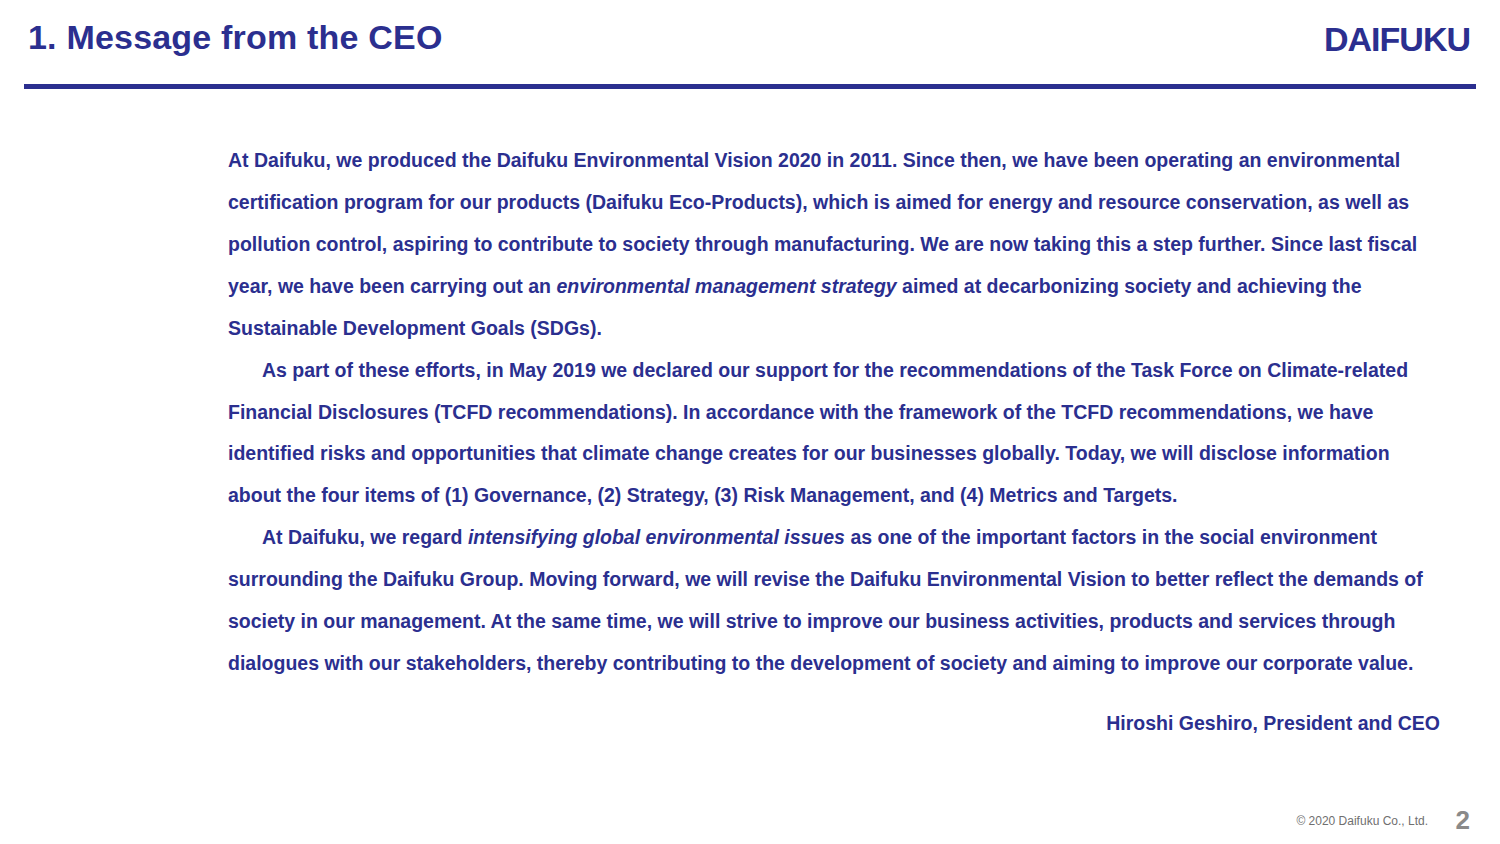1. Message from the CEO
DAIFUKU
At Daifuku, we produced the Daifuku Environmental Vision 2020 in 2011. Since then, we have been operating an environmental certification program for our products (Daifuku Eco-Products), which is aimed for energy and resource conservation, as well as pollution control, aspiring to contribute to society through manufacturing. We are now taking this a step further. Since last fiscal year, we have been carrying out an environmental management strategy aimed at decarbonizing society and achieving the Sustainable Development Goals (SDGs).
As part of these efforts, in May 2019 we declared our support for the recommendations of the Task Force on Climate-related Financial Disclosures (TCFD recommendations). In accordance with the framework of the TCFD recommendations, we have identified risks and opportunities that climate change creates for our businesses globally. Today, we will disclose information about the four items of (1) Governance, (2) Strategy, (3) Risk Management, and (4) Metrics and Targets.
At Daifuku, we regard intensifying global environmental issues as one of the important factors in the social environment surrounding the Daifuku Group. Moving forward, we will revise the Daifuku Environmental Vision to better reflect the demands of society in our management. At the same time, we will strive to improve our business activities, products and services through dialogues with our stakeholders, thereby contributing to the development of society and aiming to improve our corporate value.
Hiroshi Geshiro, President and CEO
© 2020 Daifuku Co., Ltd.
2